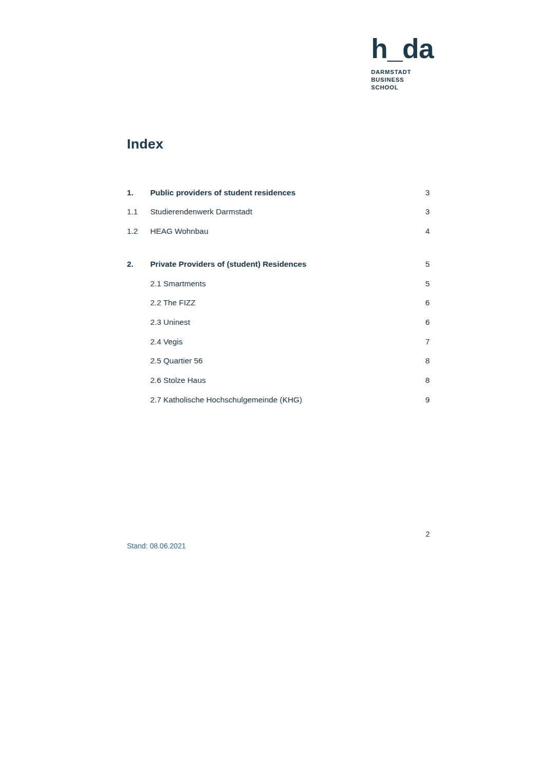h_da
Darmstadt
Business
School
Index
| 1. | Public providers of student residences | 3 |
| 1.1 | Studierendenwerk Darmstadt | 3 |
| 1.2 | HEAG Wohnbau | 4 |
| 2. | Private Providers of (student) Residences | 5 |
| | 2.1 Smartments | 5 |
| | 2.2 The FIZZ | 6 |
| | 2.3 Uninest | 6 |
| | 2.4 Vegis | 7 |
| | 2.5 Quartier 56 | 8 |
| | 2.6 Stolze Haus | 8 |
| | 2.7 Katholische Hochschulgemeinde (KHG) | 9 |
2 Stand: 08.06.2021